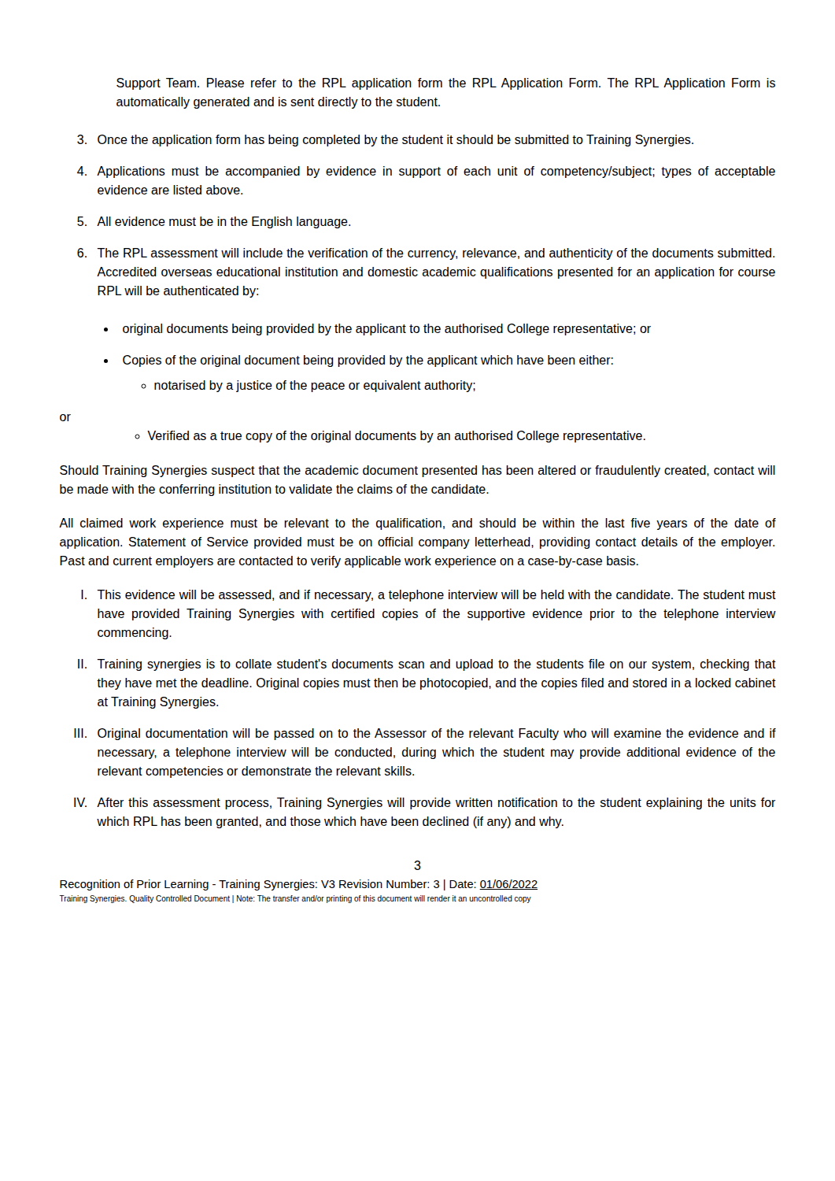Support Team. Please refer to the RPL application form the RPL Application Form. The RPL Application Form is automatically generated and is sent directly to the student.
Once the application form has being completed by the student it should be submitted to Training Synergies.
Applications must be accompanied by evidence in support of each unit of competency/subject; types of acceptable evidence are listed above.
All evidence must be in the English language.
The RPL assessment will include the verification of the currency, relevance, and authenticity of the documents submitted. Accredited overseas educational institution and domestic academic qualifications presented for an application for course RPL will be authenticated by:
original documents being provided by the applicant to the authorised College representative; or
Copies of the original document being provided by the applicant which have been either:
notarised by a justice of the peace or equivalent authority;
or
Verified as a true copy of the original documents by an authorised College representative.
Should Training Synergies suspect that the academic document presented has been altered or fraudulently created, contact will be made with the conferring institution to validate the claims of the candidate.
All claimed work experience must be relevant to the qualification, and should be within the last five years of the date of application. Statement of Service provided must be on official company letterhead, providing contact details of the employer. Past and current employers are contacted to verify applicable work experience on a case-by-case basis.
This evidence will be assessed, and if necessary, a telephone interview will be held with the candidate. The student must have provided Training Synergies with certified copies of the supportive evidence prior to the telephone interview commencing.
Training synergies is to collate student's documents scan and upload to the students file on our system, checking that they have met the deadline. Original copies must then be photocopied, and the copies filed and stored in a locked cabinet at Training Synergies.
Original documentation will be passed on to the Assessor of the relevant Faculty who will examine the evidence and if necessary, a telephone interview will be conducted, during which the student may provide additional evidence of the relevant competencies or demonstrate the relevant skills.
After this assessment process, Training Synergies will provide written notification to the student explaining the units for which RPL has been granted, and those which have been declined (if any) and why.
3
Recognition of Prior Learning - Training Synergies: V3 Revision Number: 3 | Date: 01/06/2022
Training Synergies. Quality Controlled Document | Note: The transfer and/or printing of this document will render it an uncontrolled copy